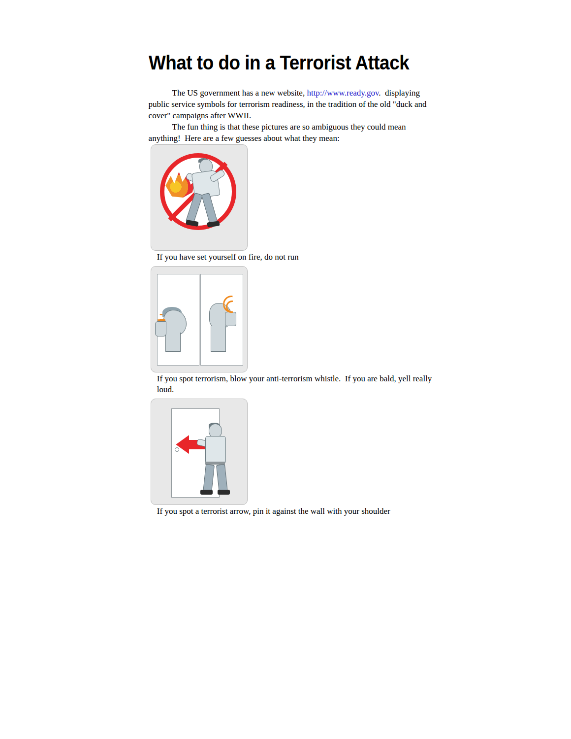What to do in a Terrorist Attack
The US government has a new website, http://www.ready.gov. displaying public service symbols for terrorism readiness, in the tradition of the old "duck and cover" campaigns after WWII.
The fun thing is that these pictures are so ambiguous they could mean anything! Here are a few guesses about what they mean:
If you have set yourself on fire, do not run
If you spot terrorism, blow your anti-terrorism whistle. If you are bald, yell really loud.
If you spot a terrorist arrow, pin it against the wall with your shoulder